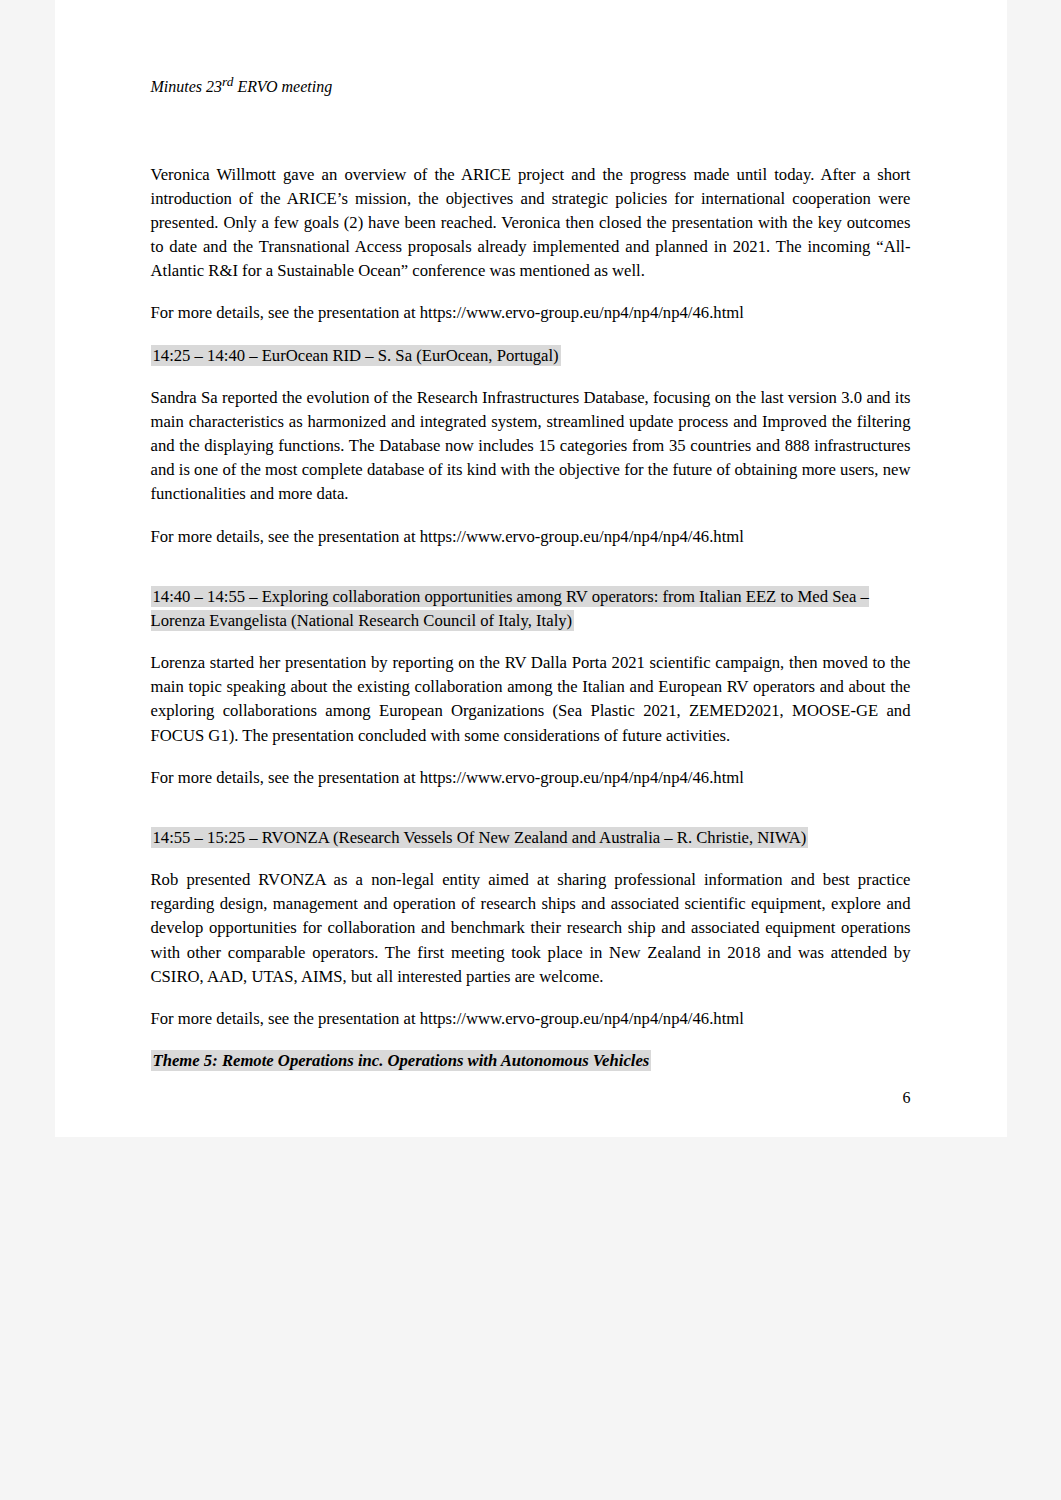Minutes 23rd ERVO meeting
Veronica Willmott gave an overview of the ARICE project and the progress made until today. After a short introduction of the ARICE’s mission, the objectives and strategic policies for international cooperation were presented. Only a few goals (2) have been reached. Veronica then closed the presentation with the key outcomes to date and the Transnational Access proposals already implemented and planned in 2021. The incoming “All-Atlantic R&I for a Sustainable Ocean” conference was mentioned as well.
For more details, see the presentation at https://www.ervo-group.eu/np4/np4/np4/46.html
14:25 – 14:40 – EurOcean RID – S. Sa (EurOcean, Portugal)
Sandra Sa reported the evolution of the Research Infrastructures Database, focusing on the last version 3.0 and its main characteristics as harmonized and integrated system, streamlined update process and Improved the filtering and the displaying functions. The Database now includes 15 categories from 35 countries and 888 infrastructures and is one of the most complete database of its kind with the objective for the future of obtaining more users, new functionalities and more data.
For more details, see the presentation at https://www.ervo-group.eu/np4/np4/np4/46.html
14:40 – 14:55 – Exploring collaboration opportunities among RV operators: from Italian EEZ to Med Sea – Lorenza Evangelista (National Research Council of Italy, Italy)
Lorenza started her presentation by reporting on the RV Dalla Porta 2021 scientific campaign, then moved to the main topic speaking about the existing collaboration among the Italian and European RV operators and about the exploring collaborations among European Organizations (Sea Plastic 2021, ZEMED2021, MOOSE-GE and FOCUS G1). The presentation concluded with some considerations of future activities.
For more details, see the presentation at https://www.ervo-group.eu/np4/np4/np4/46.html
14:55 – 15:25 – RVONZA (Research Vessels Of New Zealand and Australia – R. Christie, NIWA)
Rob presented RVONZA as a non-legal entity aimed at sharing professional information and best practice regarding design, management and operation of research ships and associated scientific equipment, explore and develop opportunities for collaboration and benchmark their research ship and associated equipment operations with other comparable operators. The first meeting took place in New Zealand in 2018 and was attended by CSIRO, AAD, UTAS, AIMS, but all interested parties are welcome.
For more details, see the presentation at https://www.ervo-group.eu/np4/np4/np4/46.html
Theme 5: Remote Operations inc. Operations with Autonomous Vehicles
6